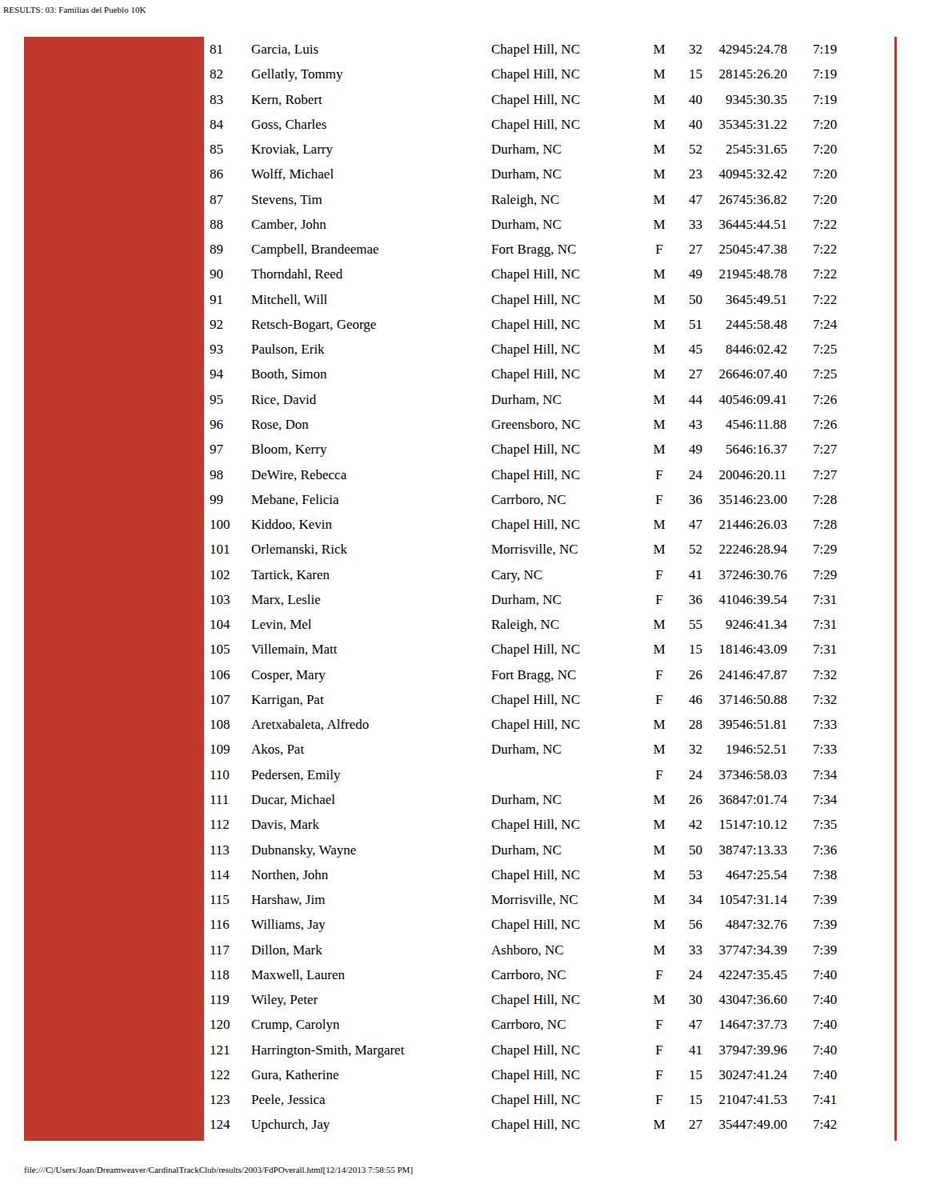RESULTS: 03: Familias del Pueblo 10K
| 81 | Garcia, Luis | Chapel Hill, NC | M | 32 | 429 | 45:24.78 | 7:19 |
| 82 | Gellatly, Tommy | Chapel Hill, NC | M | 15 | 281 | 45:26.20 | 7:19 |
| 83 | Kern, Robert | Chapel Hill, NC | M | 40 | 93 | 45:30.35 | 7:19 |
| 84 | Goss, Charles | Chapel Hill, NC | M | 40 | 353 | 45:31.22 | 7:20 |
| 85 | Kroviak, Larry | Durham, NC | M | 52 | 25 | 45:31.65 | 7:20 |
| 86 | Wolff, Michael | Durham, NC | M | 23 | 409 | 45:32.42 | 7:20 |
| 87 | Stevens, Tim | Raleigh, NC | M | 47 | 267 | 45:36.82 | 7:20 |
| 88 | Camber, John | Durham, NC | M | 33 | 364 | 45:44.51 | 7:22 |
| 89 | Campbell, Brandeemae | Fort Bragg, NC | F | 27 | 250 | 45:47.38 | 7:22 |
| 90 | Thorndahl, Reed | Chapel Hill, NC | M | 49 | 219 | 45:48.78 | 7:22 |
| 91 | Mitchell, Will | Chapel Hill, NC | M | 50 | 36 | 45:49.51 | 7:22 |
| 92 | Retsch-Bogart, George | Chapel Hill, NC | M | 51 | 24 | 45:58.48 | 7:24 |
| 93 | Paulson, Erik | Chapel Hill, NC | M | 45 | 84 | 46:02.42 | 7:25 |
| 94 | Booth, Simon | Chapel Hill, NC | M | 27 | 266 | 46:07.40 | 7:25 |
| 95 | Rice, David | Durham, NC | M | 44 | 405 | 46:09.41 | 7:26 |
| 96 | Rose, Don | Greensboro, NC | M | 43 | 45 | 46:11.88 | 7:26 |
| 97 | Bloom, Kerry | Chapel Hill, NC | M | 49 | 56 | 46:16.37 | 7:27 |
| 98 | DeWire, Rebecca | Chapel Hill, NC | F | 24 | 200 | 46:20.11 | 7:27 |
| 99 | Mebane, Felicia | Carrboro, NC | F | 36 | 351 | 46:23.00 | 7:28 |
| 100 | Kiddoo, Kevin | Chapel Hill, NC | M | 47 | 214 | 46:26.03 | 7:28 |
| 101 | Orlemanski, Rick | Morrisville, NC | M | 52 | 222 | 46:28.94 | 7:29 |
| 102 | Tartick, Karen | Cary, NC | F | 41 | 372 | 46:30.76 | 7:29 |
| 103 | Marx, Leslie | Durham, NC | F | 36 | 410 | 46:39.54 | 7:31 |
| 104 | Levin, Mel | Raleigh, NC | M | 55 | 92 | 46:41.34 | 7:31 |
| 105 | Villemain, Matt | Chapel Hill, NC | M | 15 | 181 | 46:43.09 | 7:31 |
| 106 | Cosper, Mary | Fort Bragg, NC | F | 26 | 241 | 46:47.87 | 7:32 |
| 107 | Karrigan, Pat | Chapel Hill, NC | F | 46 | 371 | 46:50.88 | 7:32 |
| 108 | Aretxabaleta, Alfredo | Chapel Hill, NC | M | 28 | 395 | 46:51.81 | 7:33 |
| 109 | Akos, Pat | Durham, NC | M | 32 | 19 | 46:52.51 | 7:33 |
| 110 | Pedersen, Emily | | F | 24 | 373 | 46:58.03 | 7:34 |
| 111 | Ducar, Michael | Durham, NC | M | 26 | 368 | 47:01.74 | 7:34 |
| 112 | Davis, Mark | Chapel Hill, NC | M | 42 | 151 | 47:10.12 | 7:35 |
| 113 | Dubnansky, Wayne | Durham, NC | M | 50 | 387 | 47:13.33 | 7:36 |
| 114 | Northen, John | Chapel Hill, NC | M | 53 | 46 | 47:25.54 | 7:38 |
| 115 | Harshaw, Jim | Morrisville, NC | M | 34 | 105 | 47:31.14 | 7:39 |
| 116 | Williams, Jay | Chapel Hill, NC | M | 56 | 48 | 47:32.76 | 7:39 |
| 117 | Dillon, Mark | Ashboro, NC | M | 33 | 377 | 47:34.39 | 7:39 |
| 118 | Maxwell, Lauren | Carrboro, NC | F | 24 | 422 | 47:35.45 | 7:40 |
| 119 | Wiley, Peter | Chapel Hill, NC | M | 30 | 430 | 47:36.60 | 7:40 |
| 120 | Crump, Carolyn | Carrboro, NC | F | 47 | 146 | 47:37.73 | 7:40 |
| 121 | Harrington-Smith, Margaret | Chapel Hill, NC | F | 41 | 379 | 47:39.96 | 7:40 |
| 122 | Gura, Katherine | Chapel Hill, NC | F | 15 | 302 | 47:41.24 | 7:40 |
| 123 | Peele, Jessica | Chapel Hill, NC | F | 15 | 210 | 47:41.53 | 7:41 |
| 124 | Upchurch, Jay | Chapel Hill, NC | M | 27 | 354 | 47:49.00 | 7:42 |
file:///C|/Users/Joan/Dreamweaver/CardinalTrackClub/results/2003/FdPOverall.html[12/14/2013 7:58:55 PM]